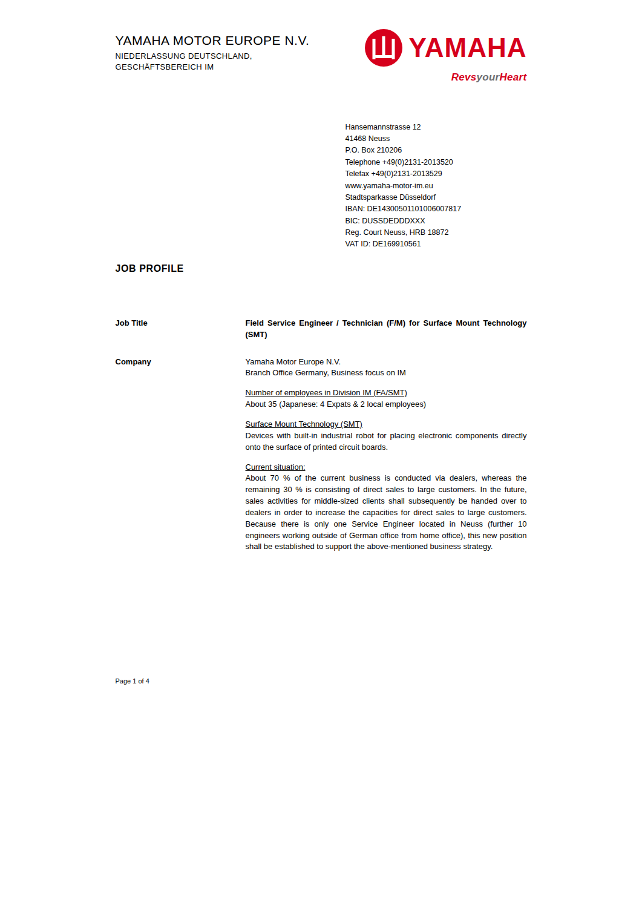YAMAHA MOTOR EUROPE N.V.
NIEDERLASSUNG DEUTSCHLAND,
GESCHÄFTSBEREICH IM
YAMAHA
RevsyourHeart
Hansemannstrasse 12
41468 Neuss
P.O. Box 210206
Telephone +49(0)2131-2013520
Telefax +49(0)2131-2013529
www.yamaha-motor-im.eu
Stadtsparkasse Düsseldorf
IBAN: DE14300501101006007817
BIC: DUSSDEDDDXXX
Reg. Court Neuss, HRB 18872
VAT ID: DE169910561
JOB PROFILE
| Job Title | Field Service Engineer / Technician (F/M) for Surface Mount Technology (SMT) |
| Company | Yamaha Motor Europe N.V. Branch Office Germany, Business focus on IM Number of employees in Division IM (FA/SMT) About 35 (Japanese: 4 Expats & 2 local employees) Surface Mount Technology (SMT) Devices with built-in industrial robot for placing electronic components directly onto the surface of printed circuit boards. Current situation: About 70 % of the current business is conducted via dealers, whereas the remaining 30 % is consisting of direct sales to large customers. In the future, sales activities for middle-sized clients shall subsequently be handed over to dealers in order to increase the capacities for direct sales to large customers. Because there is only one Service Engineer located in Neuss (further 10 engineers working outside of German office from home office), this new position shall be established to support the above-mentioned business strategy. |
Page 1 of 4